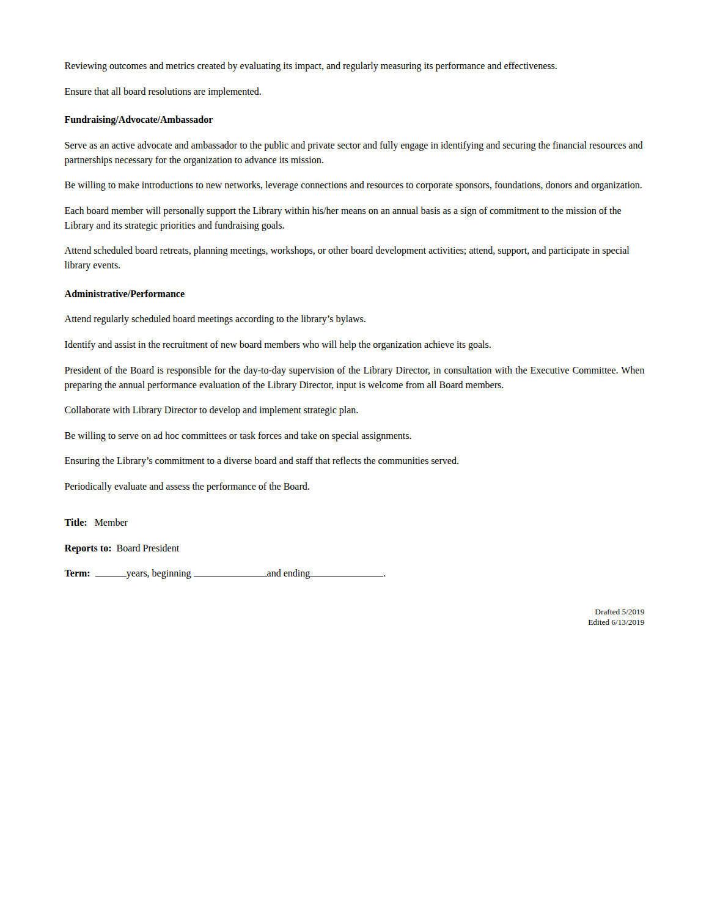Reviewing outcomes and metrics created by evaluating its impact, and regularly measuring its performance and effectiveness.
Ensure that all board resolutions are implemented.
Fundraising/Advocate/Ambassador
Serve as an active advocate and ambassador to the public and private sector and fully engage in identifying and securing the financial resources and partnerships necessary for the organization to advance its mission.
Be willing to make introductions to new networks, leverage connections and resources to corporate sponsors, foundations, donors and organization.
Each board member will personally support the Library within his/her means on an annual basis as a sign of commitment to the mission of the Library and its strategic priorities and fundraising goals.
Attend scheduled board retreats, planning meetings, workshops, or other board development activities; attend, support, and participate in special library events.
Administrative/Performance
Attend regularly scheduled board meetings according to the library’s bylaws.
Identify and assist in the recruitment of new board members who will help the organization achieve its goals.
President of the Board is responsible for the day-to-day supervision of the Library Director, in consultation with the Executive Committee. When preparing the annual performance evaluation of the Library Director, input is welcome from all Board members.
Collaborate with Library Director to develop and implement strategic plan.
Be willing to serve on ad hoc committees or task forces and take on special assignments.
Ensuring the Library’s commitment to a diverse board and staff that reflects the communities served.
Periodically evaluate and assess the performance of the Board.
Title: Member
Reports to: Board President
Term: years, beginning and ending .
Drafted 5/2019
Edited 6/13/2019